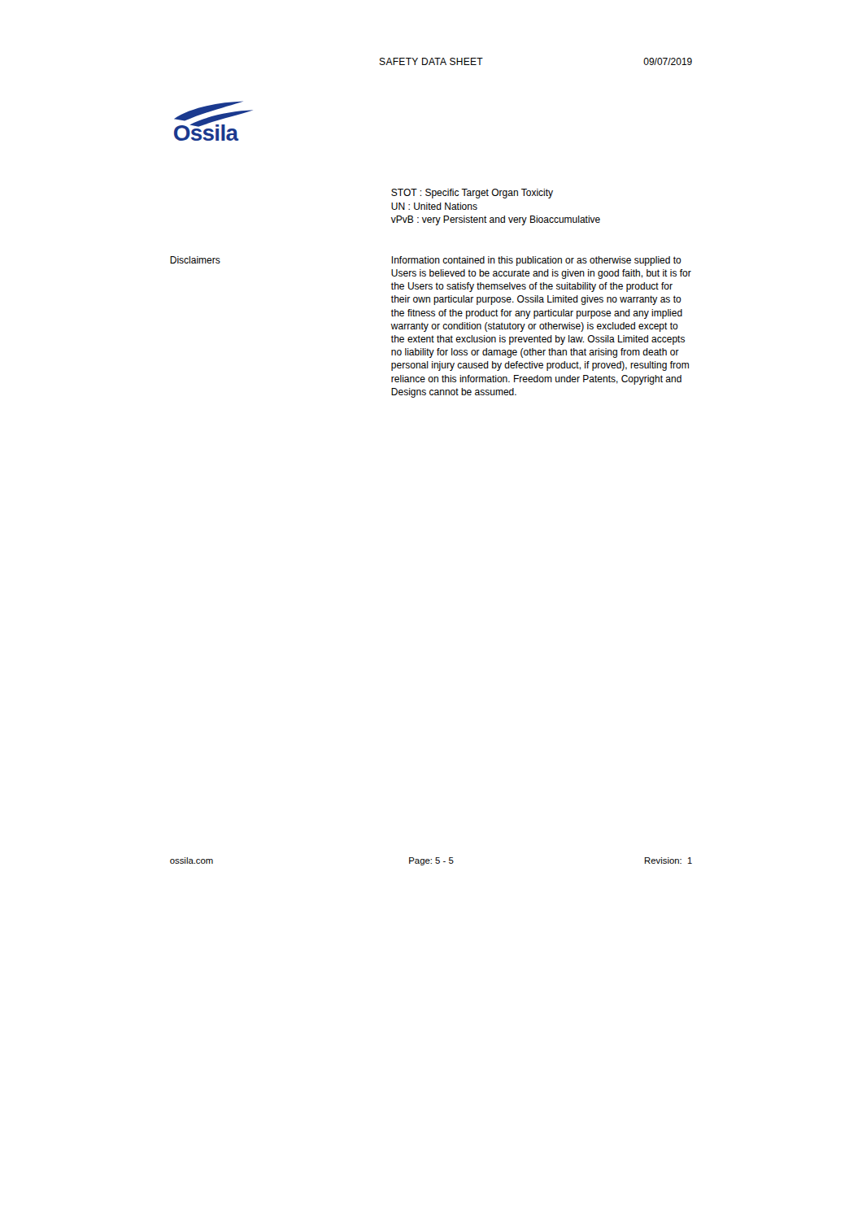SAFETY DATA SHEET
09/07/2019
Ossila
STOT : Specific Target Organ Toxicity
UN : United Nations
vPvB : very Persistent and very Bioaccumulative
Disclaimers
Information contained in this publication or as otherwise supplied to Users is believed to be accurate and is given in good faith, but it is for the Users to satisfy themselves of the suitability of the product for their own particular purpose. Ossila Limited gives no warranty as to the fitness of the product for any particular purpose and any implied warranty or condition (statutory or otherwise) is excluded except to the extent that exclusion is prevented by law. Ossila Limited accepts no liability for loss or damage (other than that arising from death or personal injury caused by defective product, if proved), resulting from reliance on this information. Freedom under Patents, Copyright and Designs cannot be assumed.
ossila.com
Page: 5 - 5
Revision: 1